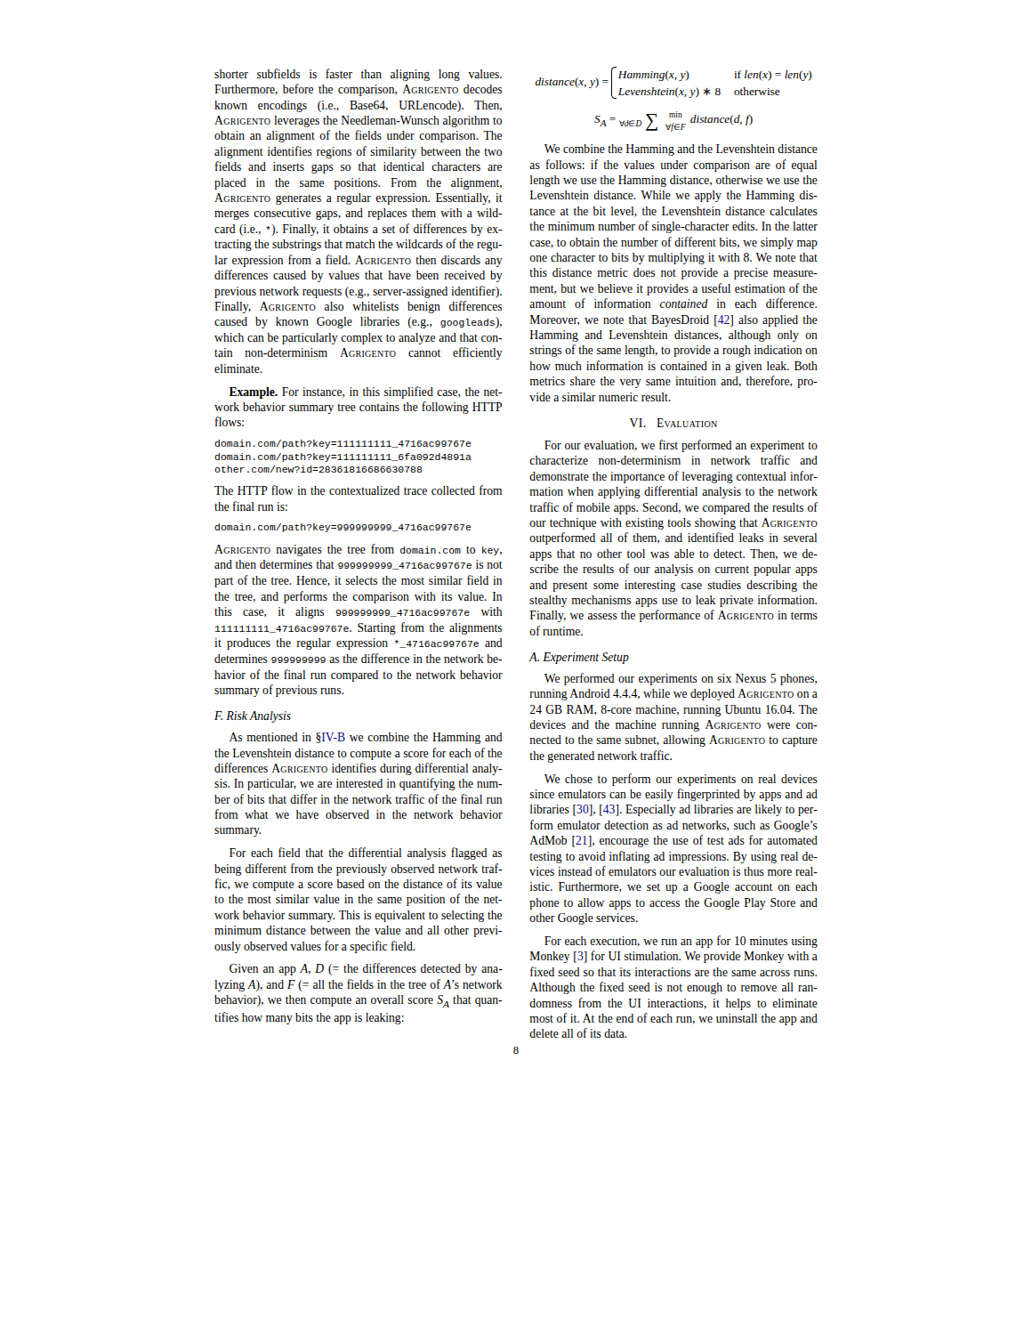shorter subfields is faster than aligning long values. Furthermore, before the comparison, Agrigento decodes known encodings (i.e., Base64, URLencode). Then, Agrigento leverages the Needleman-Wunsch algorithm to obtain an alignment of the fields under comparison. The alignment identifies regions of similarity between the two fields and inserts gaps so that identical characters are placed in the same positions. From the alignment, Agrigento generates a regular expression. Essentially, it merges consecutive gaps, and replaces them with a wildcard (i.e., *). Finally, it obtains a set of differences by extracting the substrings that match the wildcards of the regular expression from a field. Agrigento then discards any differences caused by values that have been received by previous network requests (e.g., server-assigned identifier). Finally, Agrigento also whitelists benign differences caused by known Google libraries (e.g., googleads), which can be particularly complex to analyze and that contain non-determinism Agrigento cannot efficiently eliminate.
Example. For instance, in this simplified case, the network behavior summary tree contains the following HTTP flows:
domain.com/path?key=111111111_4716ac99767e
domain.com/path?key=111111111_6fa092d4891a
other.com/new?id=28361816686630788
The HTTP flow in the contextualized trace collected from the final run is:
domain.com/path?key=999999999_4716ac99767e
Agrigento navigates the tree from domain.com to key, and then determines that 999999999_4716ac99767e is not part of the tree. Hence, it selects the most similar field in the tree, and performs the comparison with its value. In this case, it aligns 999999999_4716ac99767e with 111111111_4716ac99767e. Starting from the alignments it produces the regular expression *_4716ac99767e and determines 999999999 as the difference in the network behavior of the final run compared to the network behavior summary of previous runs.
F. Risk Analysis
As mentioned in §IV-B we combine the Hamming and the Levenshtein distance to compute a score for each of the differences Agrigento identifies during differential analysis. In particular, we are interested in quantifying the number of bits that differ in the network traffic of the final run from what we have observed in the network behavior summary.
For each field that the differential analysis flagged as being different from the previously observed network traffic, we compute a score based on the distance of its value to the most similar value in the same position of the network behavior summary. This is equivalent to selecting the minimum distance between the value and all other previously observed values for a specific field.
Given an app A, D (= the differences detected by analyzing A), and F (= all the fields in the tree of A’s network behavior), we then compute an overall score SA that quantifies how many bits the app is leaking:
distance(x, y) = Hamming(x, y) if len(x) = len(y) Levenshtein(x, y) ∗ 8 otherwise
SA =
∀d∈D∑ min
∀f∈F distance(d, f)
We combine the Hamming and the Levenshtein distance as follows: if the values under comparison are of equal length we use the Hamming distance, otherwise we use the Levenshtein distance. While we apply the Hamming distance at the bit level, the Levenshtein distance calculates the minimum number of single-character edits. In the latter case, to obtain the number of different bits, we simply map one character to bits by multiplying it with 8. We note that this distance metric does not provide a precise measurement, but we believe it provides a useful estimation of the amount of information contained in each difference. Moreover, we note that BayesDroid [42] also applied the Hamming and Levenshtein distances, although only on strings of the same length, to provide a rough indication on how much information is contained in a given leak. Both metrics share the very same intuition and, therefore, provide a similar numeric result.
VI. Evaluation
For our evaluation, we first performed an experiment to characterize non-determinism in network traffic and demonstrate the importance of leveraging contextual information when applying differential analysis to the network traffic of mobile apps. Second, we compared the results of our technique with existing tools showing that Agrigento outperformed all of them, and identified leaks in several apps that no other tool was able to detect. Then, we describe the results of our analysis on current popular apps and present some interesting case studies describing the stealthy mechanisms apps use to leak private information. Finally, we assess the performance of Agrigento in terms of runtime.
A. Experiment Setup
We performed our experiments on six Nexus 5 phones, running Android 4.4.4, while we deployed Agrigento on a 24 GB RAM, 8-core machine, running Ubuntu 16.04. The devices and the machine running Agrigento were connected to the same subnet, allowing Agrigento to capture the generated network traffic.
We chose to perform our experiments on real devices since emulators can be easily fingerprinted by apps and ad libraries [30], [43]. Especially ad libraries are likely to perform emulator detection as ad networks, such as Google’s AdMob [21], encourage the use of test ads for automated testing to avoid inflating ad impressions. By using real devices instead of emulators our evaluation is thus more realistic. Furthermore, we set up a Google account on each phone to allow apps to access the Google Play Store and other Google services.
For each execution, we run an app for 10 minutes using Monkey [3] for UI stimulation. We provide Monkey with a fixed seed so that its interactions are the same across runs. Although the fixed seed is not enough to remove all randomness from the UI interactions, it helps to eliminate most of it. At the end of each run, we uninstall the app and delete all of its data.
8